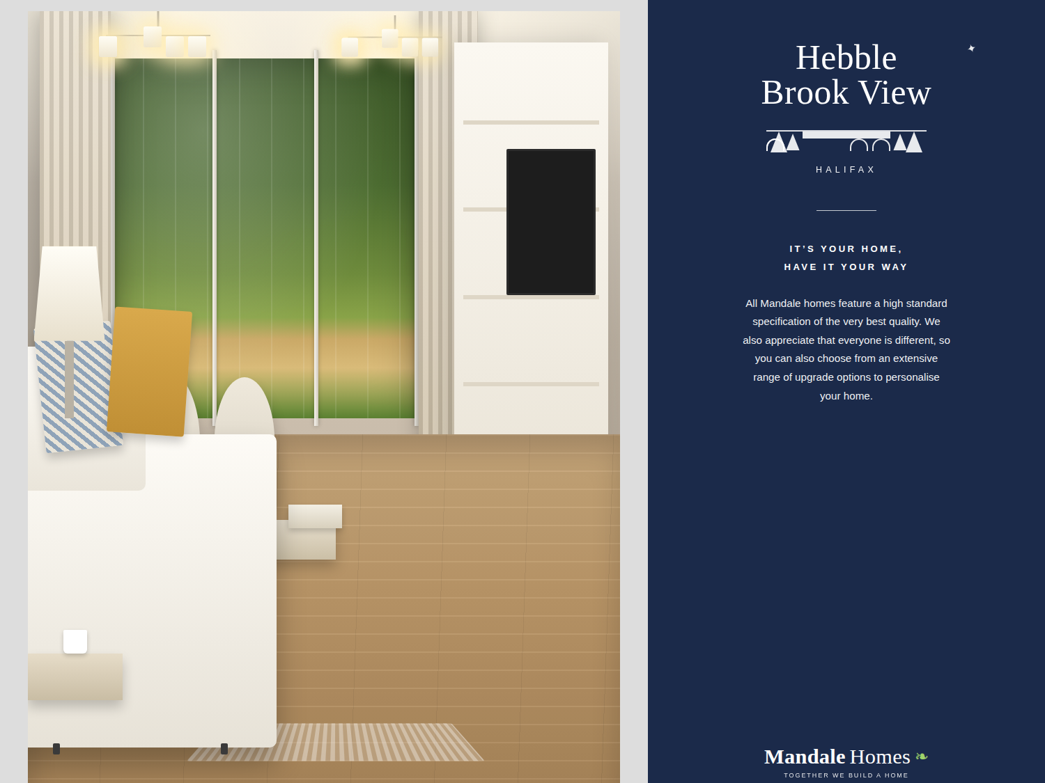✦
HebbleBrook View
Halifax
It’s your home, have it your way
All Mandale homes feature a high standard specification of the very best quality. We also appreciate that everyone is different, so you can also choose from an extensive range of upgrade options to personalise your home.
Mandale Homes❧
Together we build a home